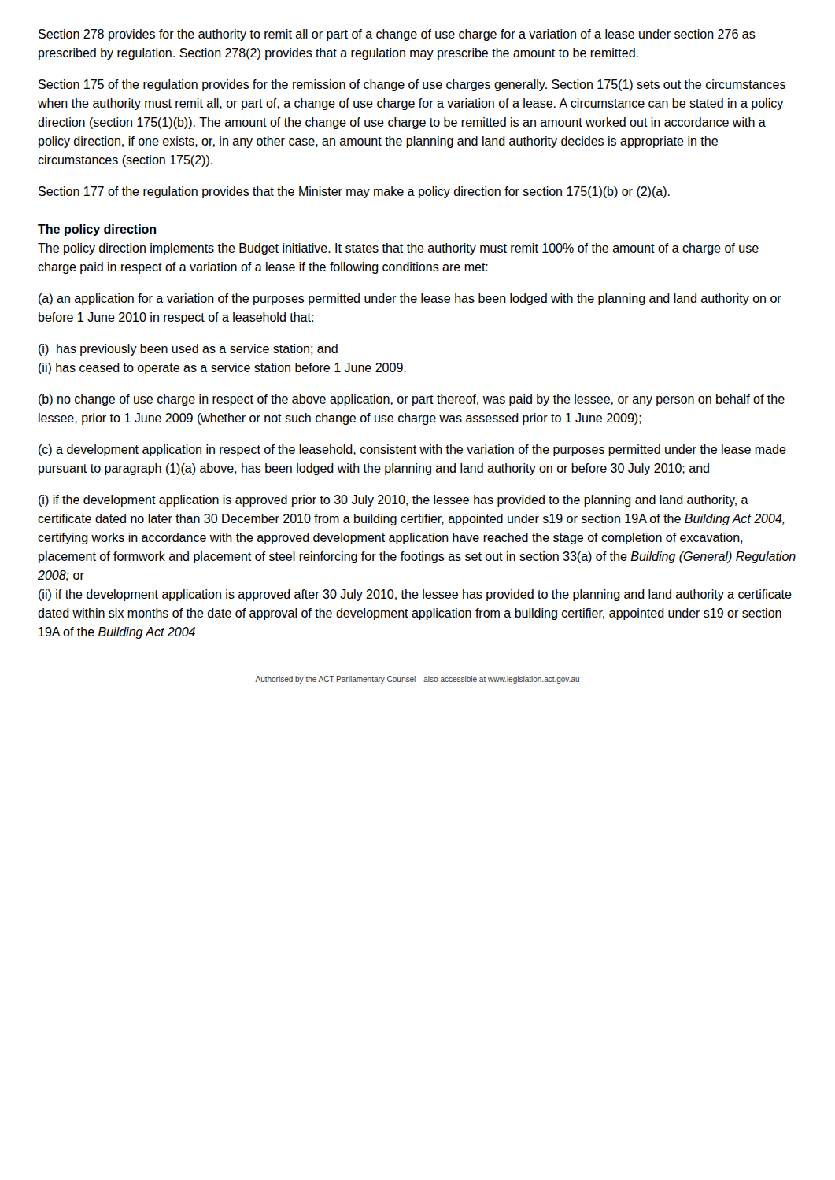Section 278 provides for the authority to remit all or part of a change of use charge for a variation of a lease under section 276 as prescribed by regulation. Section 278(2) provides that a regulation may prescribe the amount to be remitted.
Section 175 of the regulation provides for the remission of change of use charges generally. Section 175(1) sets out the circumstances when the authority must remit all, or part of, a change of use charge for a variation of a lease. A circumstance can be stated in a policy direction (section 175(1)(b)). The amount of the change of use charge to be remitted is an amount worked out in accordance with a policy direction, if one exists, or, in any other case, an amount the planning and land authority decides is appropriate in the circumstances (section 175(2)).
Section 177 of the regulation provides that the Minister may make a policy direction for section 175(1)(b) or (2)(a).
The policy direction
The policy direction implements the Budget initiative. It states that the authority must remit 100% of the amount of a charge of use charge paid in respect of a variation of a lease if the following conditions are met:
(a) an application for a variation of the purposes permitted under the lease has been lodged with the planning and land authority on or before 1 June 2010 in respect of a leasehold that:
(i) has previously been used as a service station; and
(ii) has ceased to operate as a service station before 1 June 2009.
(b) no change of use charge in respect of the above application, or part thereof, was paid by the lessee, or any person on behalf of the lessee, prior to 1 June 2009 (whether or not such change of use charge was assessed prior to 1 June 2009);
(c) a development application in respect of the leasehold, consistent with the variation of the purposes permitted under the lease made pursuant to paragraph (1)(a) above, has been lodged with the planning and land authority on or before 30 July 2010; and
(i) if the development application is approved prior to 30 July 2010, the lessee has provided to the planning and land authority, a certificate dated no later than 30 December 2010 from a building certifier, appointed under s19 or section 19A of the Building Act 2004, certifying works in accordance with the approved development application have reached the stage of completion of excavation, placement of formwork and placement of steel reinforcing for the footings as set out in section 33(a) of the Building (General) Regulation 2008; or
(ii) if the development application is approved after 30 July 2010, the lessee has provided to the planning and land authority a certificate dated within six months of the date of approval of the development application from a building certifier, appointed under s19 or section 19A of the Building Act 2004
Authorised by the ACT Parliamentary Counsel—also accessible at www.legislation.act.gov.au